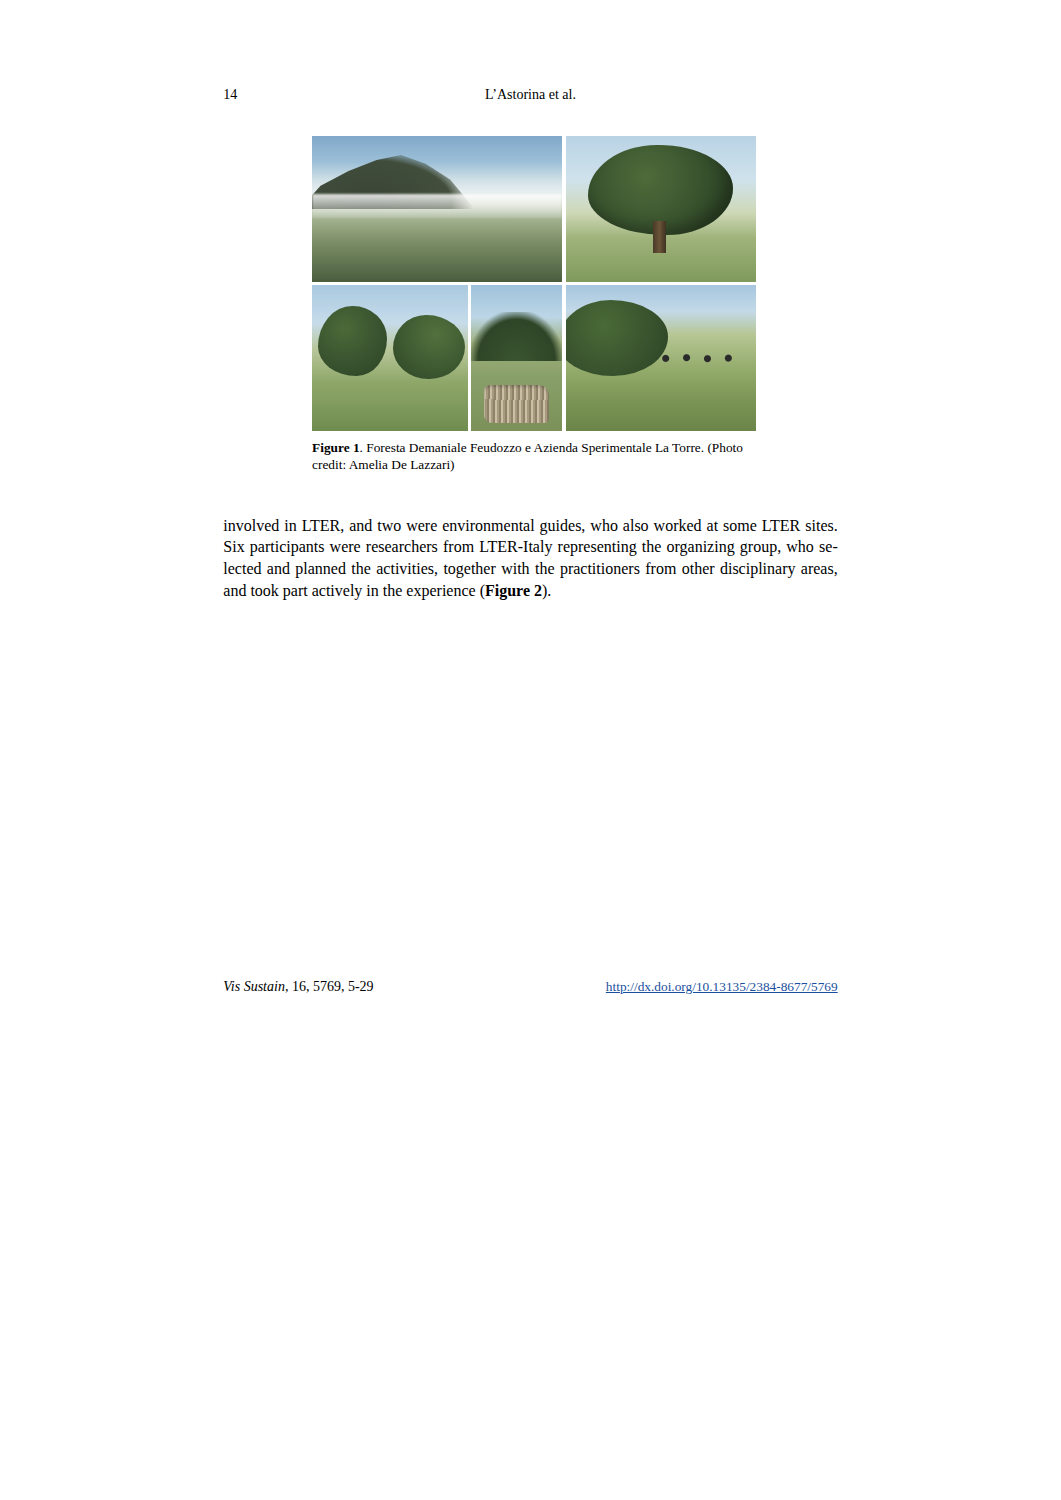14 L’Astorina et al.
Figure 1. Foresta Demaniale Feudozzo e Azienda Sperimentale La Torre. (Photo credit: Amelia De Lazzari)
involved in LTER, and two were environmental guides, who also worked at some LTER sites. Six participants were researchers from LTER-Italy representing the organizing group, who selected and planned the activities, together with the practitioners from other disciplinary areas, and took part actively in the experience (Figure 2).
Vis Sustain, 16, 5769, 5-29 http://dx.doi.org/10.13135/2384-8677/5769